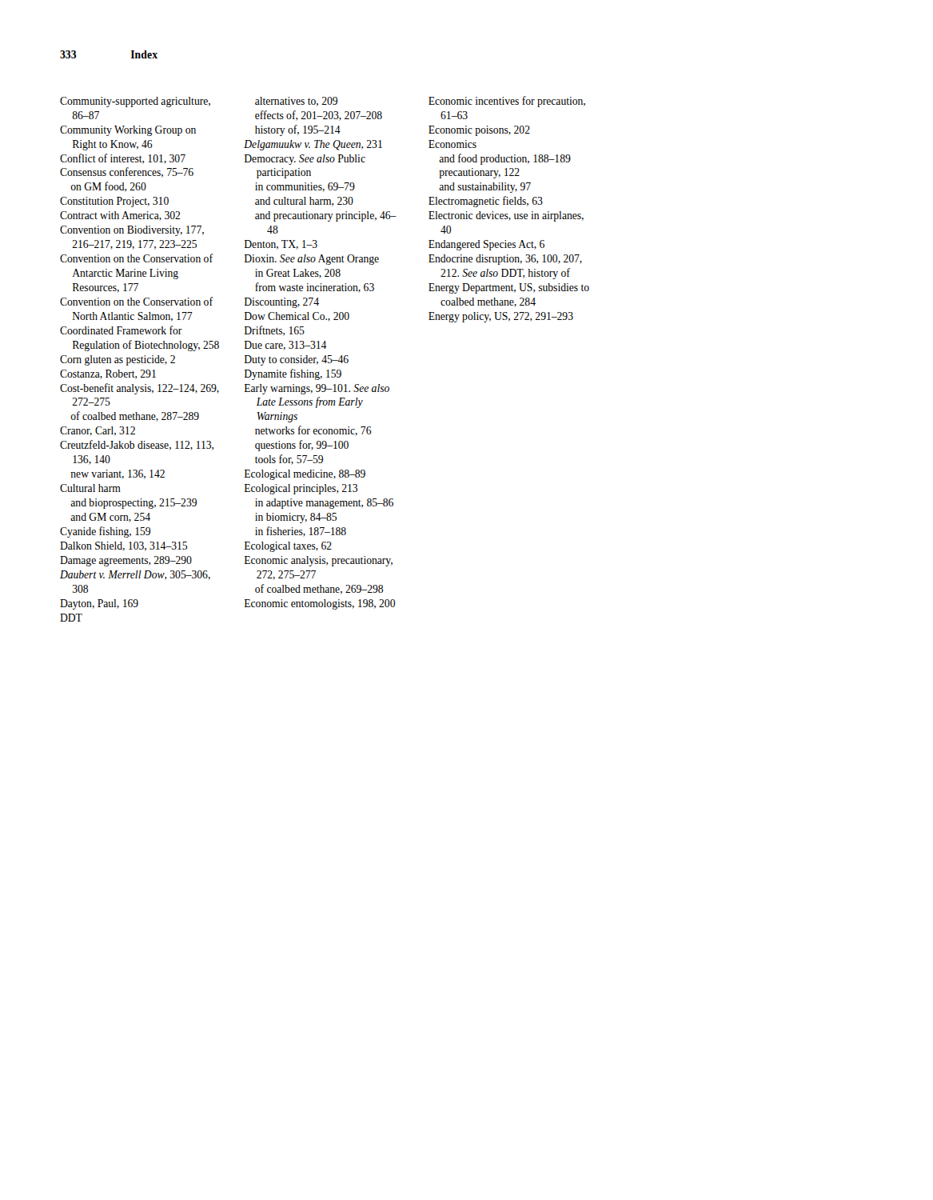333 Index
Community-supported agriculture, 86–87
Community Working Group on Right to Know, 46
Conflict of interest, 101, 307
Consensus conferences, 75–76
on GM food, 260
Constitution Project, 310
Contract with America, 302
Convention on Biodiversity, 177, 216–217, 219, 177, 223–225
Convention on the Conservation of Antarctic Marine Living Resources, 177
Convention on the Conservation of North Atlantic Salmon, 177
Coordinated Framework for Regulation of Biotechnology, 258
Corn gluten as pesticide, 2
Costanza, Robert, 291
Cost-benefit analysis, 122–124, 269, 272–275
of coalbed methane, 287–289
Cranor, Carl, 312
Creutzfeld-Jakob disease, 112, 113, 136, 140
new variant, 136, 142
Cultural harm
and bioprospecting, 215–239
and GM corn, 254
Cyanide fishing, 159
Dalkon Shield, 103, 314–315
Damage agreements, 289–290
Daubert v. Merrell Dow, 305–306, 308
Dayton, Paul, 169
DDT
alternatives to, 209
effects of, 201–203, 207–208
history of, 195–214
Delgamuukw v. The Queen, 231
Democracy. See also Public participation
in communities, 69–79
and cultural harm, 230
and precautionary principle, 46–48
Denton, TX, 1–3
Dioxin. See also Agent Orange
in Great Lakes, 208
from waste incineration, 63
Discounting, 274
Dow Chemical Co., 200
Driftnets, 165
Due care, 313–314
Duty to consider, 45–46
Dynamite fishing, 159
Early warnings, 99–101. See also Late Lessons from Early Warnings
networks for economic, 76
questions for, 99–100
tools for, 57–59
Ecological medicine, 88–89
Ecological principles, 213
in adaptive management, 85–86
in biomicry, 84–85
in fisheries, 187–188
Ecological taxes, 62
Economic analysis, precautionary, 272, 275–277
of coalbed methane, 269–298
Economic entomologists, 198, 200
Economic incentives for precaution, 61–63
Economic poisons, 202
Economics
and food production, 188–189
precautionary, 122
and sustainability, 97
Electromagnetic fields, 63
Electronic devices, use in airplanes, 40
Endangered Species Act, 6
Endocrine disruption, 36, 100, 207, 212. See also DDT, history of
Energy Department, US, subsidies to coalbed methane, 284
Energy policy, US, 272, 291–293